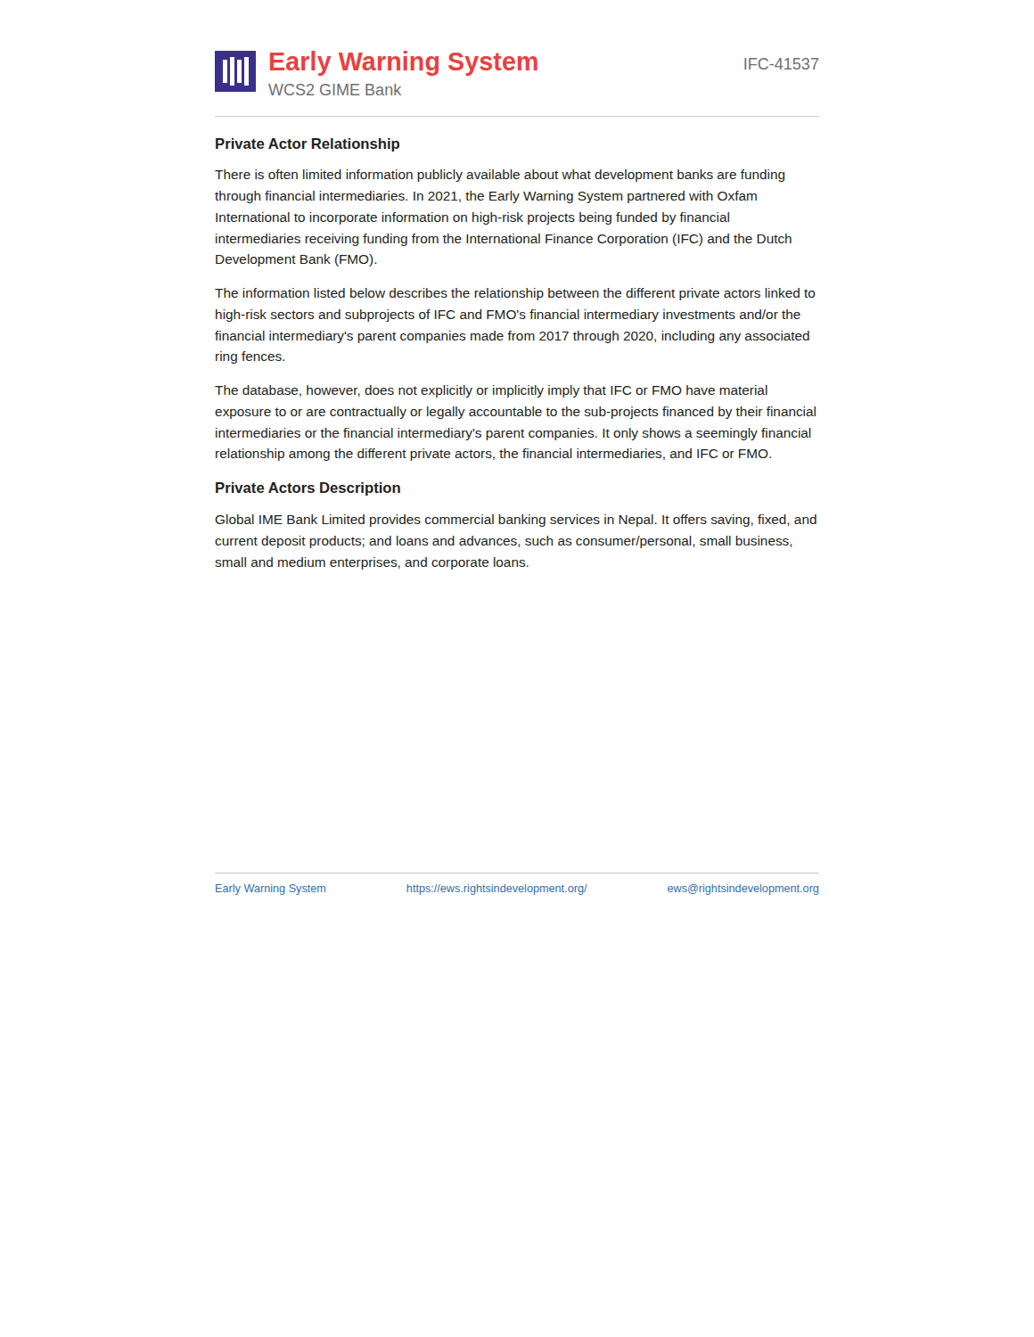Early Warning System
WCS2 GIME Bank
IFC-41537
Private Actor Relationship
There is often limited information publicly available about what development banks are funding through financial intermediaries. In 2021, the Early Warning System partnered with Oxfam International to incorporate information on high-risk projects being funded by financial intermediaries receiving funding from the International Finance Corporation (IFC) and the Dutch Development Bank (FMO).
The information listed below describes the relationship between the different private actors linked to high-risk sectors and subprojects of IFC and FMO's financial intermediary investments and/or the financial intermediary's parent companies made from 2017 through 2020, including any associated ring fences.
The database, however, does not explicitly or implicitly imply that IFC or FMO have material exposure to or are contractually or legally accountable to the sub-projects financed by their financial intermediaries or the financial intermediary's parent companies. It only shows a seemingly financial relationship among the different private actors, the financial intermediaries, and IFC or FMO.
Private Actors Description
Global IME Bank Limited provides commercial banking services in Nepal. It offers saving, fixed, and current deposit products; and loans and advances, such as consumer/personal, small business, small and medium enterprises, and corporate loans.
Early Warning System
https://ews.rightsindevelopment.org/
ews@rightsindevelopment.org